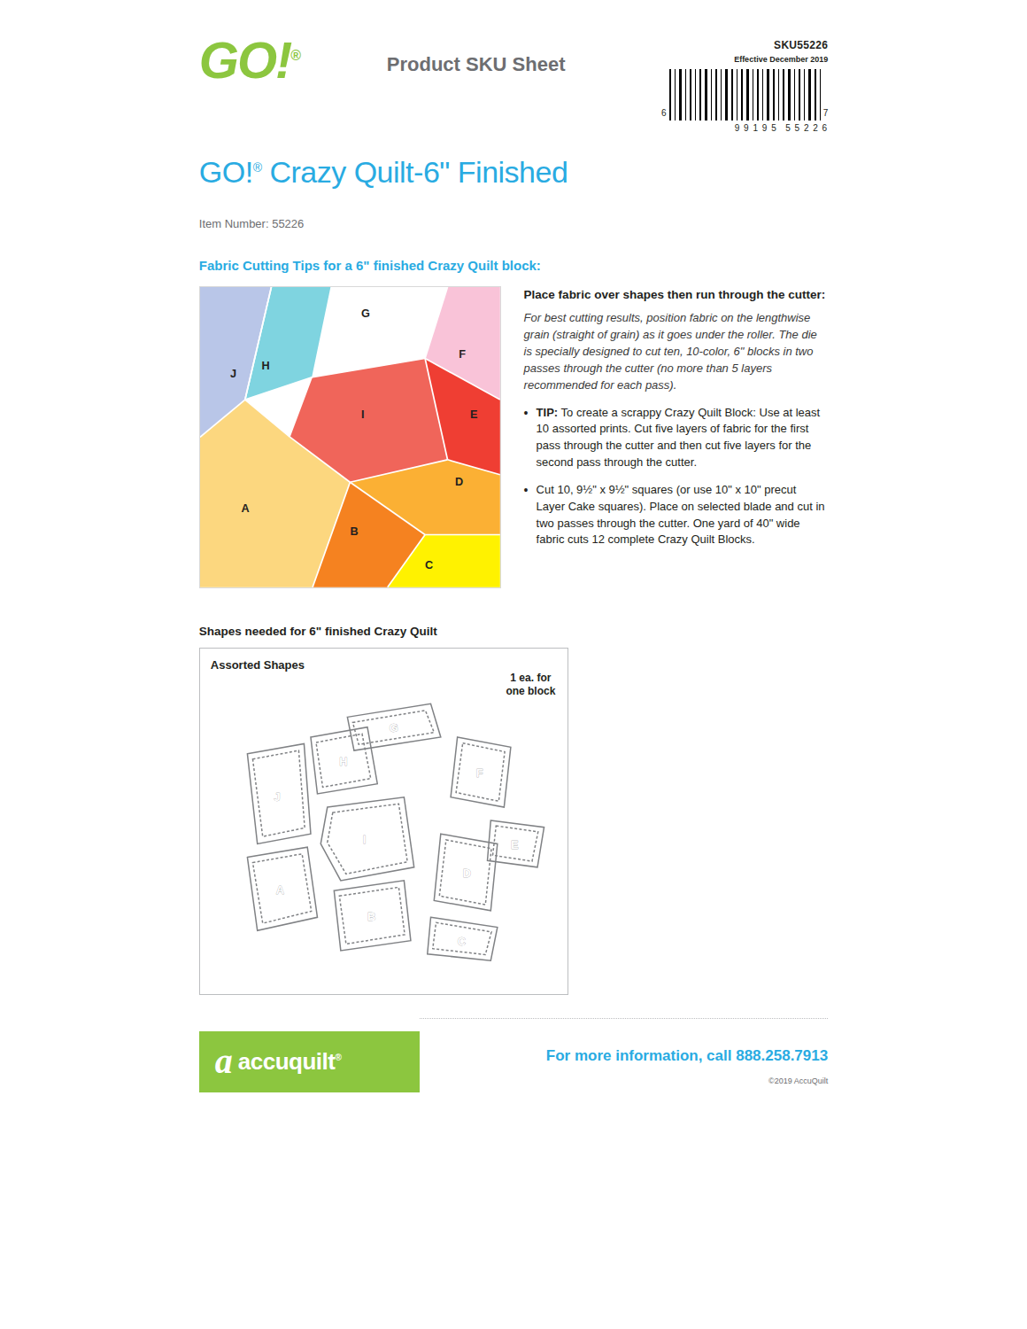GO!®
Product SKU Sheet
SKU55226
Effective December 2019
6
7
9 9 1 9 5 5 5 2 2 6
GO!® Crazy Quilt-6" Finished
Item Number: 55226
Fabric Cutting Tips for a 6" finished Crazy Quilt block:
J H G F E I D A B C
Place fabric over shapes then run through the cutter:
For best cutting results, position fabric on the lengthwise grain (straight of grain) as it goes under the roller. The die is specially designed to cut ten, 10-color, 6" blocks in two passes through the cutter (no more than 5 layers recommended for each pass).
TIP: To create a scrappy Crazy Quilt Block: Use at least 10 assorted prints. Cut five layers of fabric for the first pass through the cutter and then cut five layers for the second pass through the cutter.
Cut 10, 9½" x 9½" squares (or use 10" x 10" precut Layer Cake squares). Place on selected blade and cut in two passes through the cutter. One yard of 40" wide fabric cuts 12 complete Crazy Quilt Blocks.
Shapes needed for 6" finished Crazy Quilt
Assorted Shapes
1 ea. for
one block
G H J F E I D A B C
a accuquilt®
For more information, call 888.258.7913
©2019 AccuQuilt